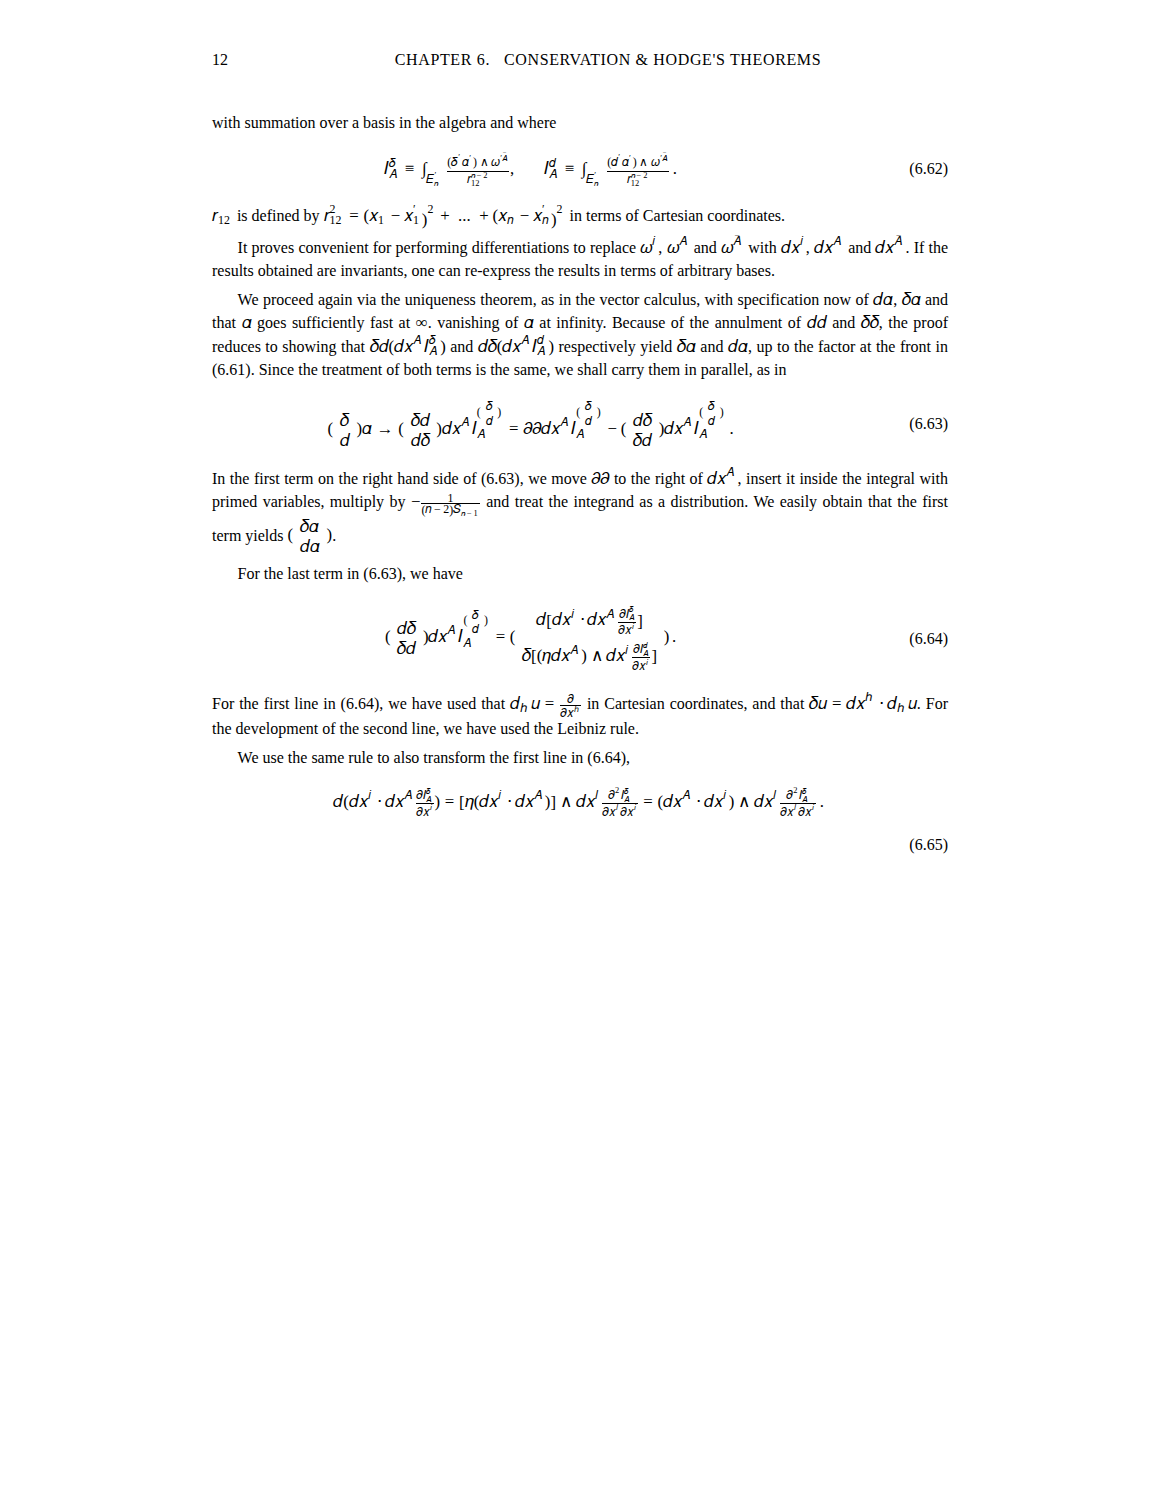12
CHAPTER 6. CONSERVATION & HODGE'S THEOREMS
with summation over a basis in the algebra and where
IAδ ≡ ∫En′ (δ′α′)∧ω′A¯ r12n−2 , IAd ≡ ∫En′ (d′α′)∧ω′A¯ r12n−2 .
(6.62)
r12 is defined by r122=(x1−x1′)2+...+(xn−xn′)2 in terms of Cartesian coordinates.
It proves convenient for performing differentiations to replace ωi, ωA and ωA¯ with dxi, dxA and dxA¯. If the results obtained are invariants, one can re-express the results in terms of arbitrary bases.
We proceed again via the uniqueness theorem, as in the vector calculus, with specification now of dα, δα and that α goes sufficiently fast at ∞. vanishing of α at infinity. Because of the annulment of dd and δδ, the proof reduces to showing that δd(dxAIAδ) and dδ(dxAIAd) respectively yield δα and dα, up to the factor at the front in (6.61). Since the treatment of both terms is the same, we shall carry them in parallel, as in
(δd) α → (δddδ) dxA IA(δd) = ∂∂dxA IA(δd) − (dδδd) dxA IA(δd) .
(6.63)
In the first term on the right hand side of (6.63), we move ∂∂ to the right of dxA, insert it inside the integral with primed variables, multiply by −1(n−2)Sn−1 and treat the integrand as a distribution. We easily obtain that the first term yields (δαdα).
For the last term in (6.63), we have
(dδδd) dxA IA(δd) = ( d[dxi⋅dxA ∂IAδ∂xi] δ[(ηdxA)∧dxi ∂IAd∂xi] ) .
(6.64)
For the first line in (6.64), we have used that dhu=∂∂xh in Cartesian coordinates, and that δu=dxh⋅dhu. For the development of the second line, we have used the Leibniz rule.
We use the same rule to also transform the first line in (6.64),
d ( dxi⋅dxA ∂IAδ∂xi ) = [η(dxi⋅dxA)] ∧dxl ∂2IAδ∂xl∂xi = (dxA⋅dxi) ∧dxl ∂2IAδ∂xl∂xi .
(6.65)